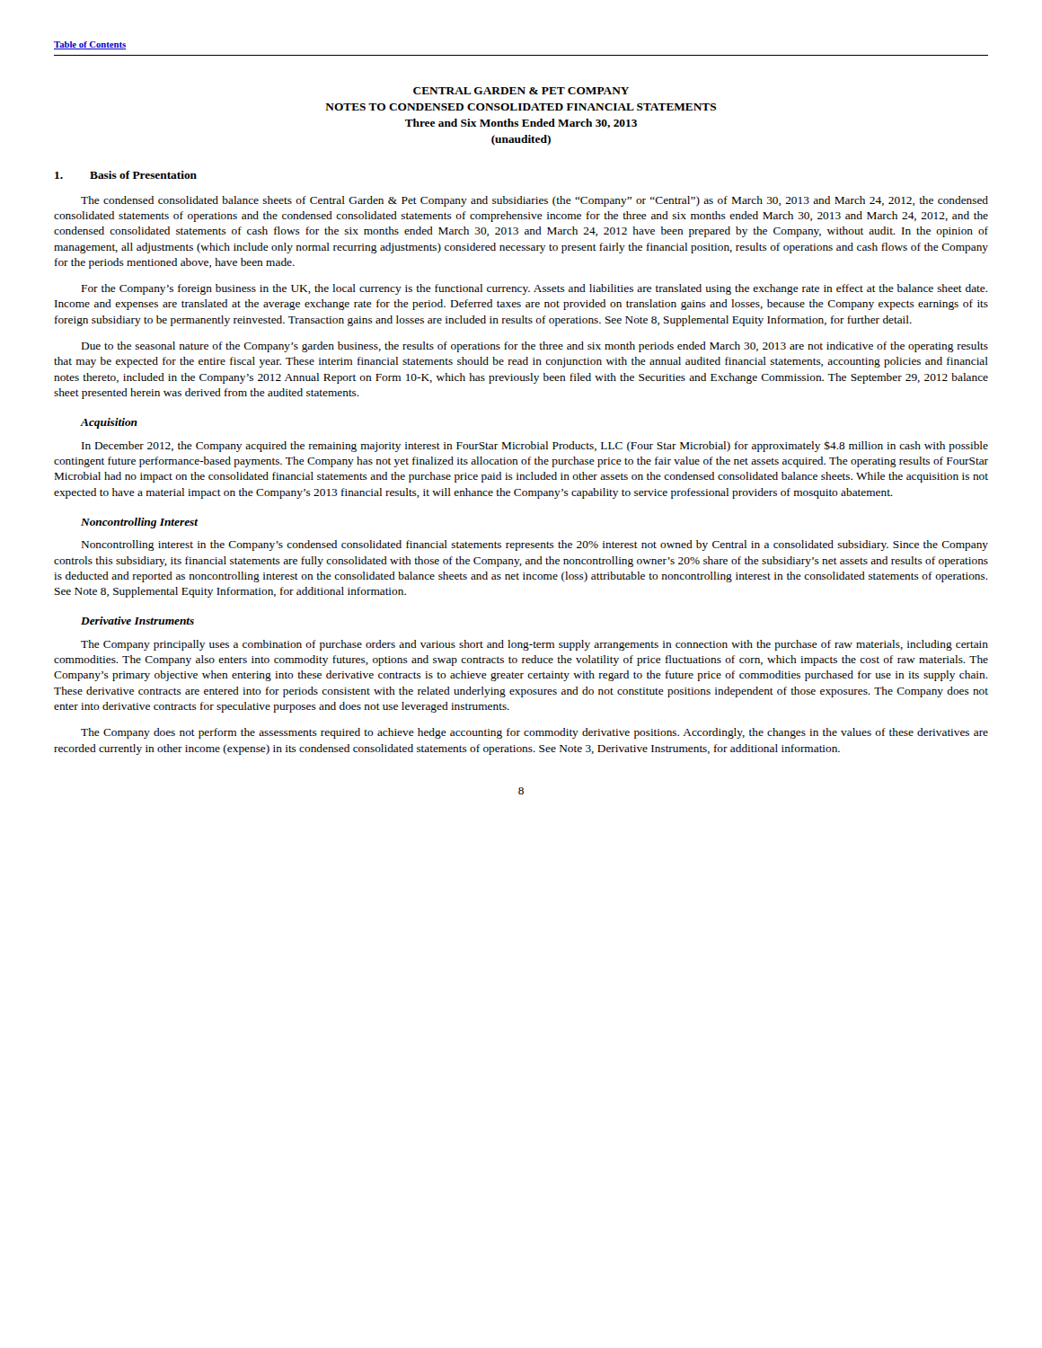Table of Contents
CENTRAL GARDEN & PET COMPANY
NOTES TO CONDENSED CONSOLIDATED FINANCIAL STATEMENTS
Three and Six Months Ended March 30, 2013
(unaudited)
1. Basis of Presentation
The condensed consolidated balance sheets of Central Garden & Pet Company and subsidiaries (the “Company” or “Central”) as of March 30, 2013 and March 24, 2012, the condensed consolidated statements of operations and the condensed consolidated statements of comprehensive income for the three and six months ended March 30, 2013 and March 24, 2012, and the condensed consolidated statements of cash flows for the six months ended March 30, 2013 and March 24, 2012 have been prepared by the Company, without audit. In the opinion of management, all adjustments (which include only normal recurring adjustments) considered necessary to present fairly the financial position, results of operations and cash flows of the Company for the periods mentioned above, have been made.
For the Company’s foreign business in the UK, the local currency is the functional currency. Assets and liabilities are translated using the exchange rate in effect at the balance sheet date. Income and expenses are translated at the average exchange rate for the period. Deferred taxes are not provided on translation gains and losses, because the Company expects earnings of its foreign subsidiary to be permanently reinvested. Transaction gains and losses are included in results of operations. See Note 8, Supplemental Equity Information, for further detail.
Due to the seasonal nature of the Company’s garden business, the results of operations for the three and six month periods ended March 30, 2013 are not indicative of the operating results that may be expected for the entire fiscal year. These interim financial statements should be read in conjunction with the annual audited financial statements, accounting policies and financial notes thereto, included in the Company’s 2012 Annual Report on Form 10-K, which has previously been filed with the Securities and Exchange Commission. The September 29, 2012 balance sheet presented herein was derived from the audited statements.
Acquisition
In December 2012, the Company acquired the remaining majority interest in FourStar Microbial Products, LLC (Four Star Microbial) for approximately $4.8 million in cash with possible contingent future performance-based payments. The Company has not yet finalized its allocation of the purchase price to the fair value of the net assets acquired. The operating results of FourStar Microbial had no impact on the consolidated financial statements and the purchase price paid is included in other assets on the condensed consolidated balance sheets. While the acquisition is not expected to have a material impact on the Company’s 2013 financial results, it will enhance the Company’s capability to service professional providers of mosquito abatement.
Noncontrolling Interest
Noncontrolling interest in the Company’s condensed consolidated financial statements represents the 20% interest not owned by Central in a consolidated subsidiary. Since the Company controls this subsidiary, its financial statements are fully consolidated with those of the Company, and the noncontrolling owner’s 20% share of the subsidiary’s net assets and results of operations is deducted and reported as noncontrolling interest on the consolidated balance sheets and as net income (loss) attributable to noncontrolling interest in the consolidated statements of operations. See Note 8, Supplemental Equity Information, for additional information.
Derivative Instruments
The Company principally uses a combination of purchase orders and various short and long-term supply arrangements in connection with the purchase of raw materials, including certain commodities. The Company also enters into commodity futures, options and swap contracts to reduce the volatility of price fluctuations of corn, which impacts the cost of raw materials. The Company’s primary objective when entering into these derivative contracts is to achieve greater certainty with regard to the future price of commodities purchased for use in its supply chain. These derivative contracts are entered into for periods consistent with the related underlying exposures and do not constitute positions independent of those exposures. The Company does not enter into derivative contracts for speculative purposes and does not use leveraged instruments.
The Company does not perform the assessments required to achieve hedge accounting for commodity derivative positions. Accordingly, the changes in the values of these derivatives are recorded currently in other income (expense) in its condensed consolidated statements of operations. See Note 3, Derivative Instruments, for additional information.
8